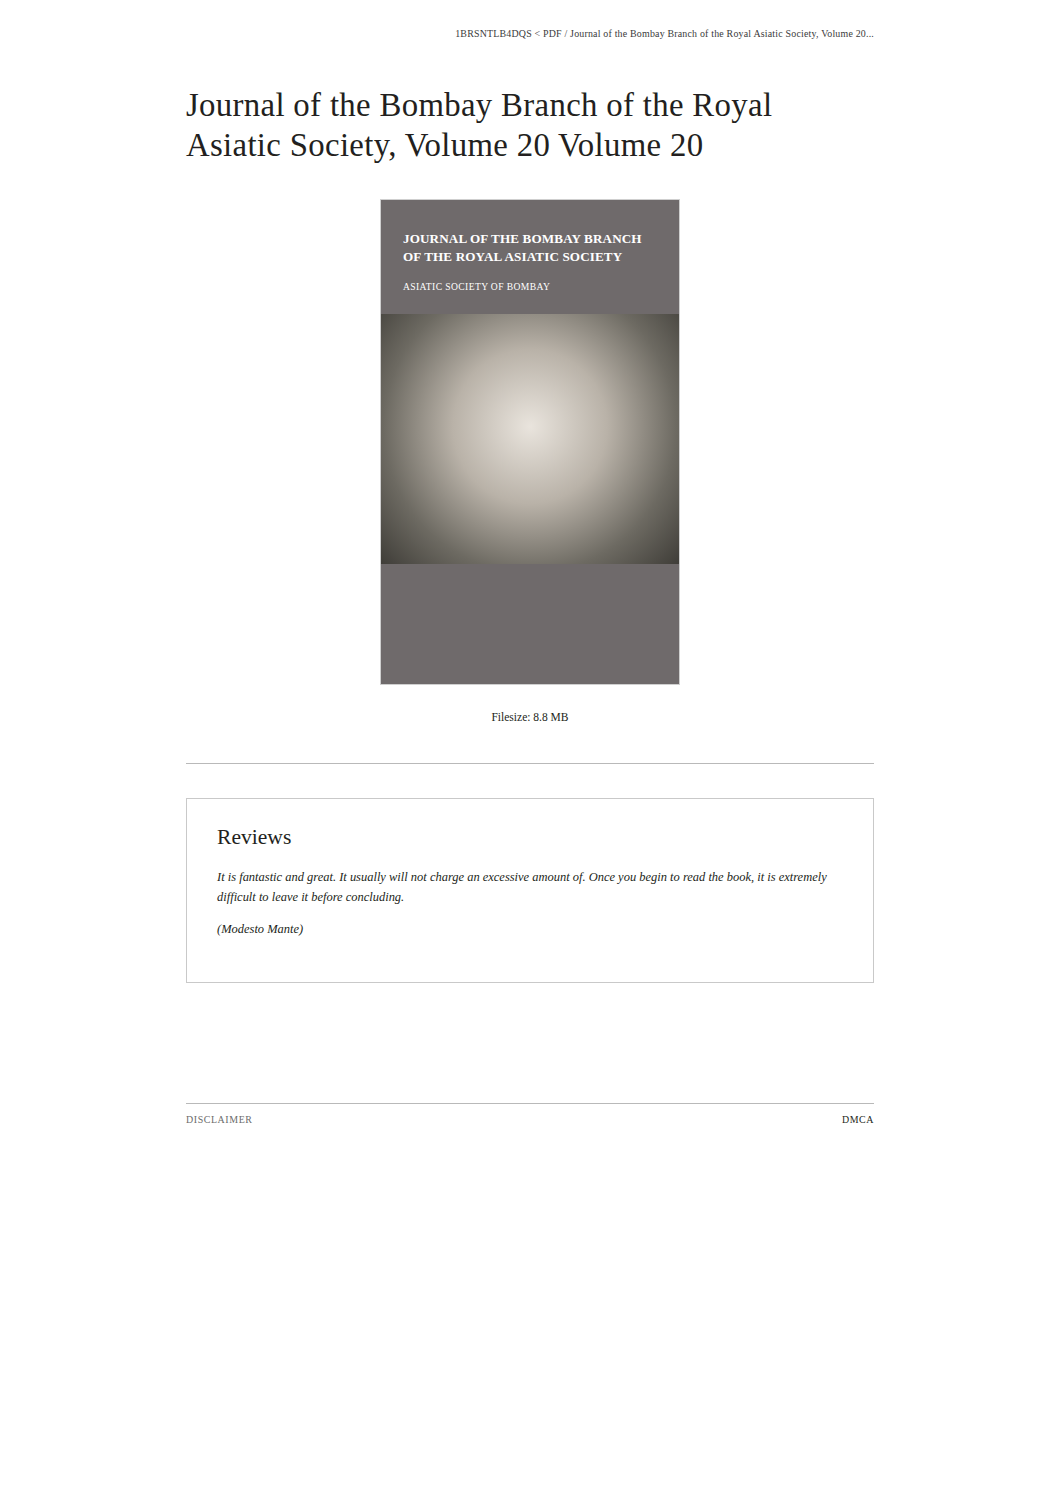1BRSNTLB4DQS < PDF / Journal of the Bombay Branch of the Royal Asiatic Society, Volume 20...
Journal of the Bombay Branch of the Royal Asiatic Society, Volume 20 Volume 20
Journal of the Bombay Branch of the Royal Asiatic Society
Asiatic Society of Bombay
Filesize: 8.8 MB
Reviews
It is fantastic and great. It usually will not charge an excessive amount of. Once you begin to read the book, it is extremely difficult to leave it before concluding.
(Modesto Mante)
DISCLAIMER DMCA